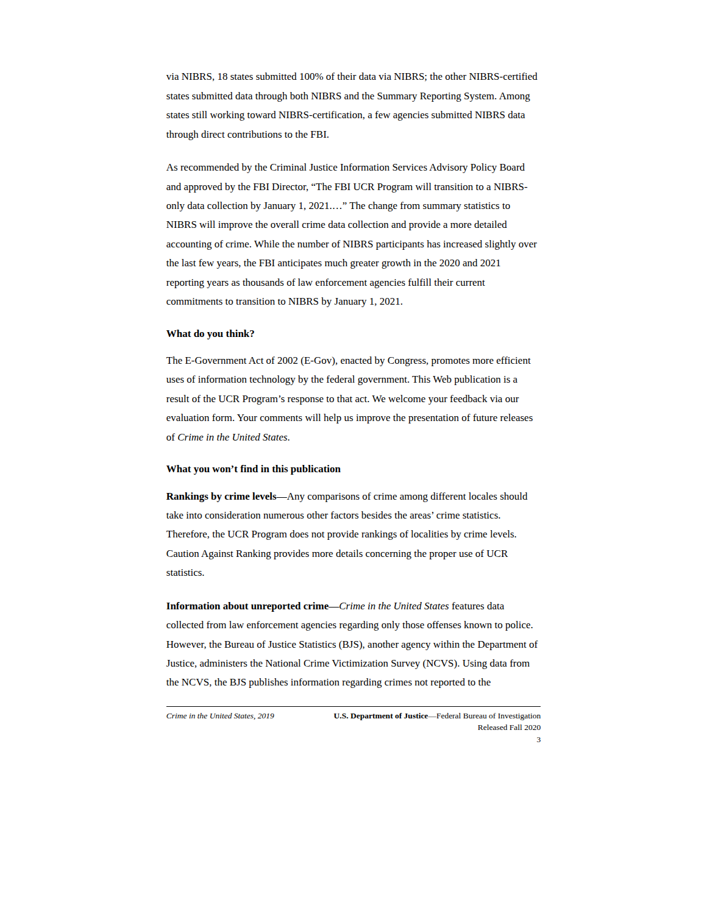via NIBRS, 18 states submitted 100% of their data via NIBRS; the other NIBRS-certified states submitted data through both NIBRS and the Summary Reporting System. Among states still working toward NIBRS-certification, a few agencies submitted NIBRS data through direct contributions to the FBI.
As recommended by the Criminal Justice Information Services Advisory Policy Board and approved by the FBI Director, “The FBI UCR Program will transition to a NIBRS-only data collection by January 1, 2021.…” The change from summary statistics to NIBRS will improve the overall crime data collection and provide a more detailed accounting of crime. While the number of NIBRS participants has increased slightly over the last few years, the FBI anticipates much greater growth in the 2020 and 2021 reporting years as thousands of law enforcement agencies fulfill their current commitments to transition to NIBRS by January 1, 2021.
What do you think?
The E-Government Act of 2002 (E-Gov), enacted by Congress, promotes more efficient uses of information technology by the federal government. This Web publication is a result of the UCR Program’s response to that act. We welcome your feedback via our evaluation form. Your comments will help us improve the presentation of future releases of Crime in the United States.
What you won’t find in this publication
Rankings by crime levels—Any comparisons of crime among different locales should take into consideration numerous other factors besides the areas’ crime statistics. Therefore, the UCR Program does not provide rankings of localities by crime levels. Caution Against Ranking provides more details concerning the proper use of UCR statistics.
Information about unreported crime—Crime in the United States features data collected from law enforcement agencies regarding only those offenses known to police. However, the Bureau of Justice Statistics (BJS), another agency within the Department of Justice, administers the National Crime Victimization Survey (NCVS). Using data from the NCVS, the BJS publishes information regarding crimes not reported to the
Crime in the United States, 2019
U.S. Department of Justice—Federal Bureau of Investigation Released Fall 2020 3